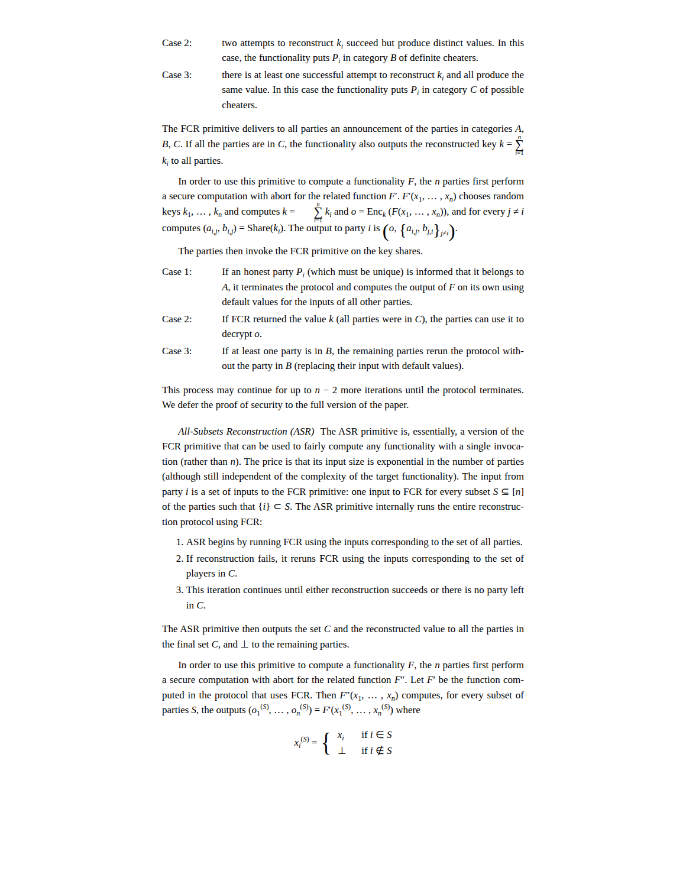Case 2:
two attempts to reconstruct ki succeed but produce distinct values. In this case, the functionality puts Pi in category B of definite cheaters.
Case 3:
there is at least one successful attempt to reconstruct ki and all produce the same value. In this case the functionality puts Pi in category C of possible cheaters.
The FCR primitive delivers to all parties an announcement of the parties in categories A, B, C. If all the parties are in C, the functionality also outputs the reconstructed key k = n∑i=1 ki to all parties.
In order to use this primitive to compute a functionality F, the n parties first perform a secure computation with abort for the related function F′. F′(x1, … , xn) chooses random keys k1, … , kn and computes k = n∑i=1 ki and o = Enck (F(x1, … , xn)), and for every j ≠ i computes (ai,j, bi,j) = Share(ki). The output to party i is (o, {ai,j, bj,i}j≠i).
The parties then invoke the FCR primitive on the key shares.
Case 1:
If an honest party Pi (which must be unique) is informed that it belongs to A, it terminates the protocol and computes the output of F on its own using default values for the inputs of all other parties.
Case 2:
If FCR returned the value k (all parties were in C), the parties can use it to decrypt o.
Case 3:
If at least one party is in B, the remaining parties rerun the protocol without the party in B (replacing their input with default values).
This process may continue for up to n − 2 more iterations until the protocol terminates. We defer the proof of security to the full version of the paper.
All-Subsets Reconstruction (ASR) The ASR primitive is, essentially, a version of the FCR primitive that can be used to fairly compute any functionality with a single invocation (rather than n). The price is that its input size is exponential in the number of parties (although still independent of the complexity of the target functionality). The input from party i is a set of inputs to the FCR primitive: one input to FCR for every subset S ⊆ [n] of the parties such that {i} ⊂ S. The ASR primitive internally runs the entire reconstruction protocol using FCR:
ASR begins by running FCR using the inputs corresponding to the set of all parties.
If reconstruction fails, it reruns FCR using the inputs corresponding to the set of players in C.
This iteration continues until either reconstruction succeeds or there is no party left in C.
The ASR primitive then outputs the set C and the reconstructed value to all the parties in the final set C, and ⊥ to the remaining parties.
In order to use this primitive to compute a functionality F, the n parties first perform a secure computation with abort for the related function F″. Let F′ be the function computed in the protocol that uses FCR. Then F″(x1, … , xn) computes, for every subset of parties S, the outputs (o1(S), … , on(S)) = F′(x1(S), … , xn(S)) where
xi(S) = {
| x i | if i ∈ S |
| ⊥ | if i ∉ S |